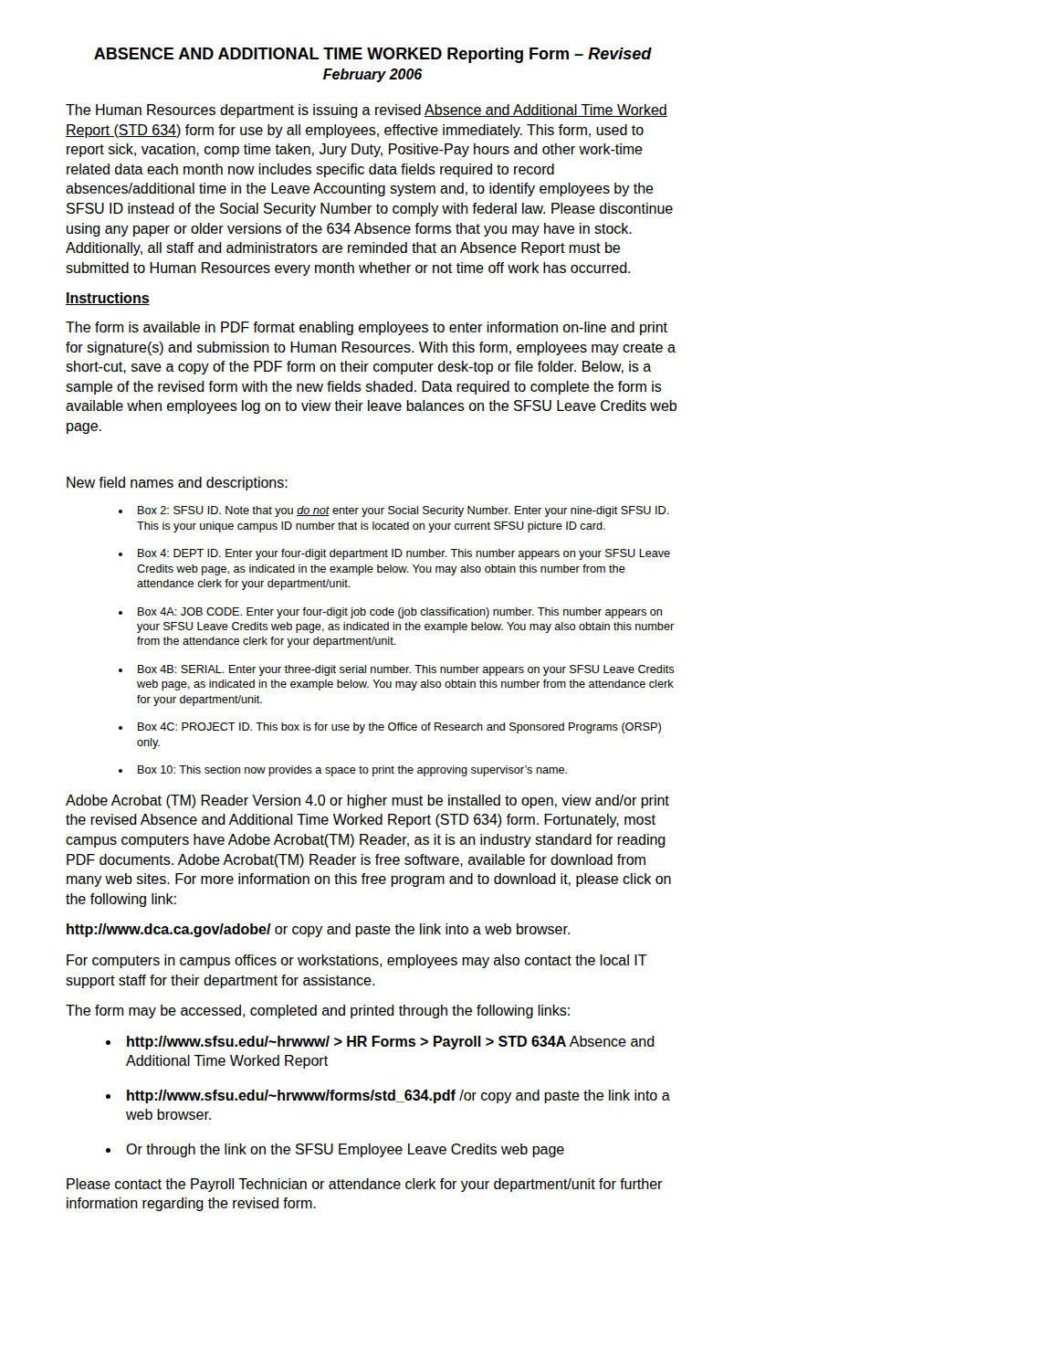ABSENCE AND ADDITIONAL TIME WORKED Reporting Form – Revised
February 2006
The Human Resources department is issuing a revised Absence and Additional Time Worked Report (STD 634) form for use by all employees, effective immediately. This form, used to report sick, vacation, comp time taken, Jury Duty, Positive-Pay hours and other work-time related data each month now includes specific data fields required to record absences/additional time in the Leave Accounting system and, to identify employees by the SFSU ID instead of the Social Security Number to comply with federal law. Please discontinue using any paper or older versions of the 634 Absence forms that you may have in stock. Additionally, all staff and administrators are reminded that an Absence Report must be submitted to Human Resources every month whether or not time off work has occurred.
Instructions
The form is available in PDF format enabling employees to enter information on-line and print for signature(s) and submission to Human Resources. With this form, employees may create a short-cut, save a copy of the PDF form on their computer desk-top or file folder. Below, is a sample of the revised form with the new fields shaded. Data required to complete the form is available when employees log on to view their leave balances on the SFSU Leave Credits web page.
New field names and descriptions:
Box 2: SFSU ID. Note that you do not enter your Social Security Number. Enter your nine-digit SFSU ID. This is your unique campus ID number that is located on your current SFSU picture ID card.
Box 4: DEPT ID. Enter your four-digit department ID number. This number appears on your SFSU Leave Credits web page, as indicated in the example below. You may also obtain this number from the attendance clerk for your department/unit.
Box 4A: JOB CODE. Enter your four-digit job code (job classification) number. This number appears on your SFSU Leave Credits web page, as indicated in the example below. You may also obtain this number from the attendance clerk for your department/unit.
Box 4B: SERIAL. Enter your three-digit serial number. This number appears on your SFSU Leave Credits web page, as indicated in the example below. You may also obtain this number from the attendance clerk for your department/unit.
Box 4C: PROJECT ID. This box is for use by the Office of Research and Sponsored Programs (ORSP) only.
Box 10: This section now provides a space to print the approving supervisor’s name.
Adobe Acrobat (TM) Reader Version 4.0 or higher must be installed to open, view and/or print the revised Absence and Additional Time Worked Report (STD 634) form. Fortunately, most campus computers have Adobe Acrobat(TM) Reader, as it is an industry standard for reading PDF documents. Adobe Acrobat(TM) Reader is free software, available for download from many web sites. For more information on this free program and to download it, please click on the following link:
http://www.dca.ca.gov/adobe/ or copy and paste the link into a web browser.
For computers in campus offices or workstations, employees may also contact the local IT support staff for their department for assistance.
The form may be accessed, completed and printed through the following links:
http://www.sfsu.edu/~hrwww/ > HR Forms > Payroll > STD 634A Absence and Additional Time Worked Report
http://www.sfsu.edu/~hrwww/forms/std_634.pdf /or copy and paste the link into a web browser.
Or through the link on the SFSU Employee Leave Credits web page
Please contact the Payroll Technician or attendance clerk for your department/unit for further information regarding the revised form.